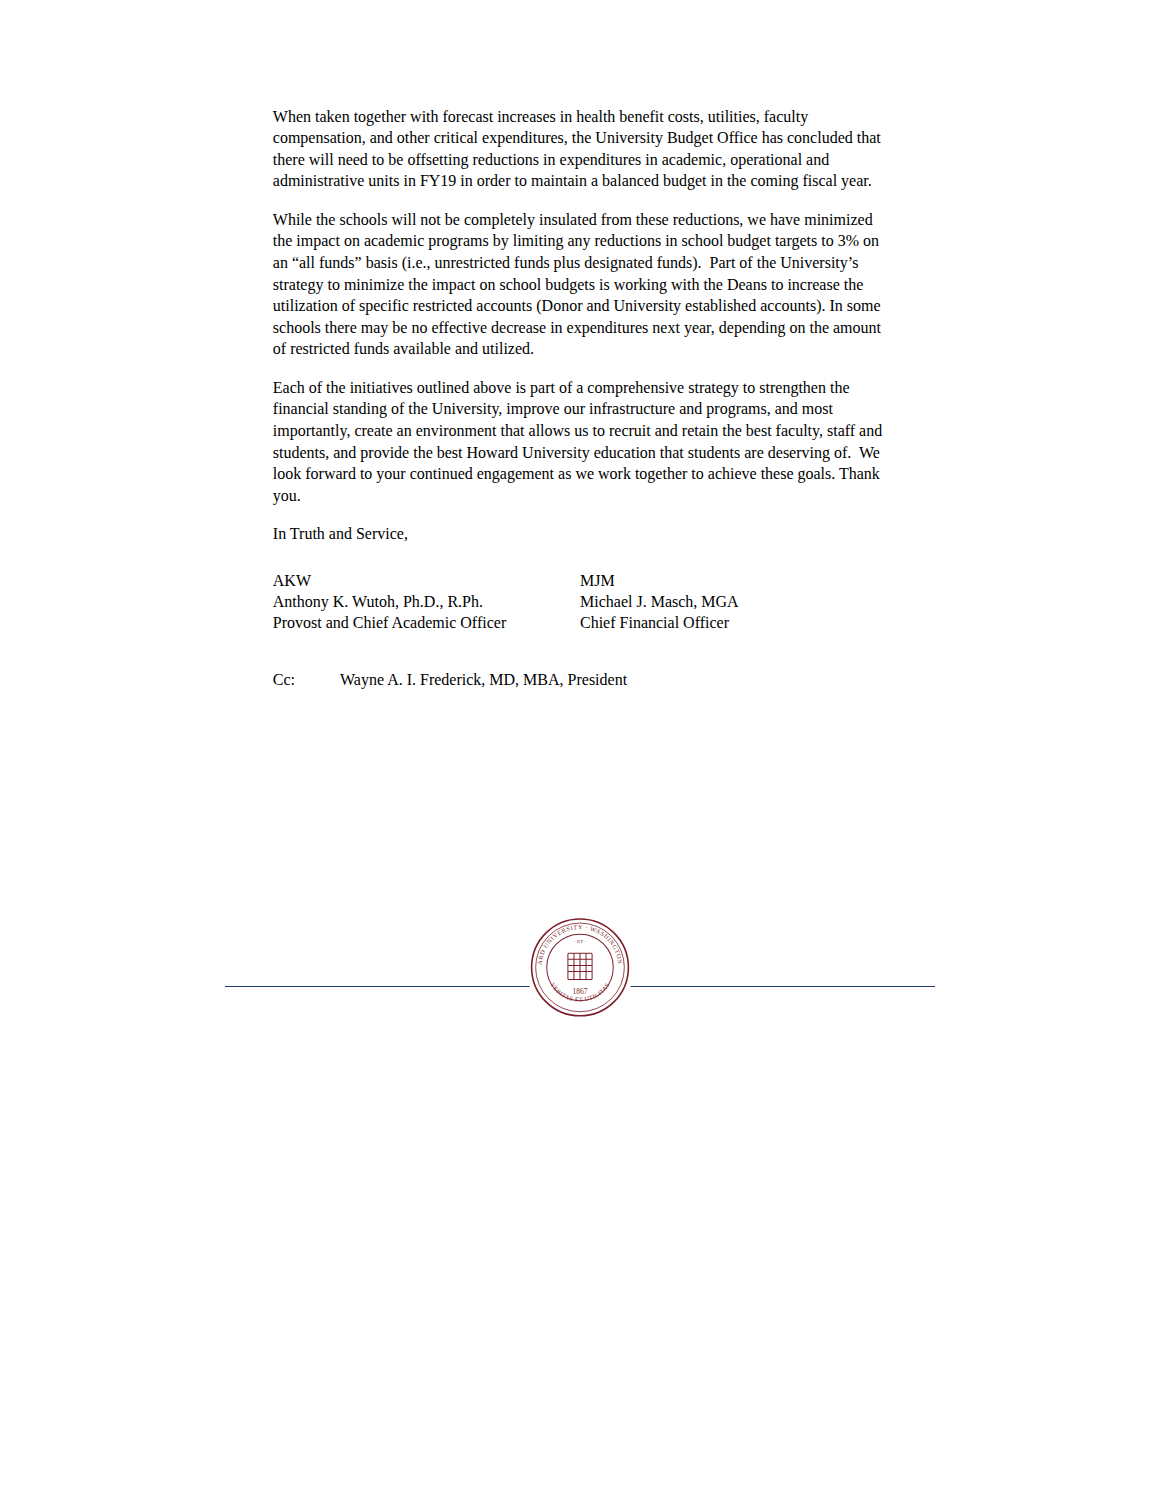When taken together with forecast increases in health benefit costs, utilities, faculty compensation, and other critical expenditures, the University Budget Office has concluded that there will need to be offsetting reductions in expenditures in academic, operational and administrative units in FY19 in order to maintain a balanced budget in the coming fiscal year.
While the schools will not be completely insulated from these reductions, we have minimized the impact on academic programs by limiting any reductions in school budget targets to 3% on an “all funds” basis (i.e., unrestricted funds plus designated funds). Part of the University’s strategy to minimize the impact on school budgets is working with the Deans to increase the utilization of specific restricted accounts (Donor and University established accounts). In some schools there may be no effective decrease in expenditures next year, depending on the amount of restricted funds available and utilized.
Each of the initiatives outlined above is part of a comprehensive strategy to strengthen the financial standing of the University, improve our infrastructure and programs, and most importantly, create an environment that allows us to recruit and retain the best faculty, staff and students, and provide the best Howard University education that students are deserving of. We look forward to your continued engagement as we work together to achieve these goals. Thank you.
In Truth and Service,
| AKW | MJM |
| Anthony K. Wutoh, Ph.D., R.Ph. Provost and Chief Academic Officer | Michael J. Masch, MGA Chief Financial Officer |
Cc: Wayne A. I. Frederick, MD, MBA, President
HOWARD UNIVERSITY · WASHINGTON D.C. VERITAS ET UTILITAS · ET · 1867